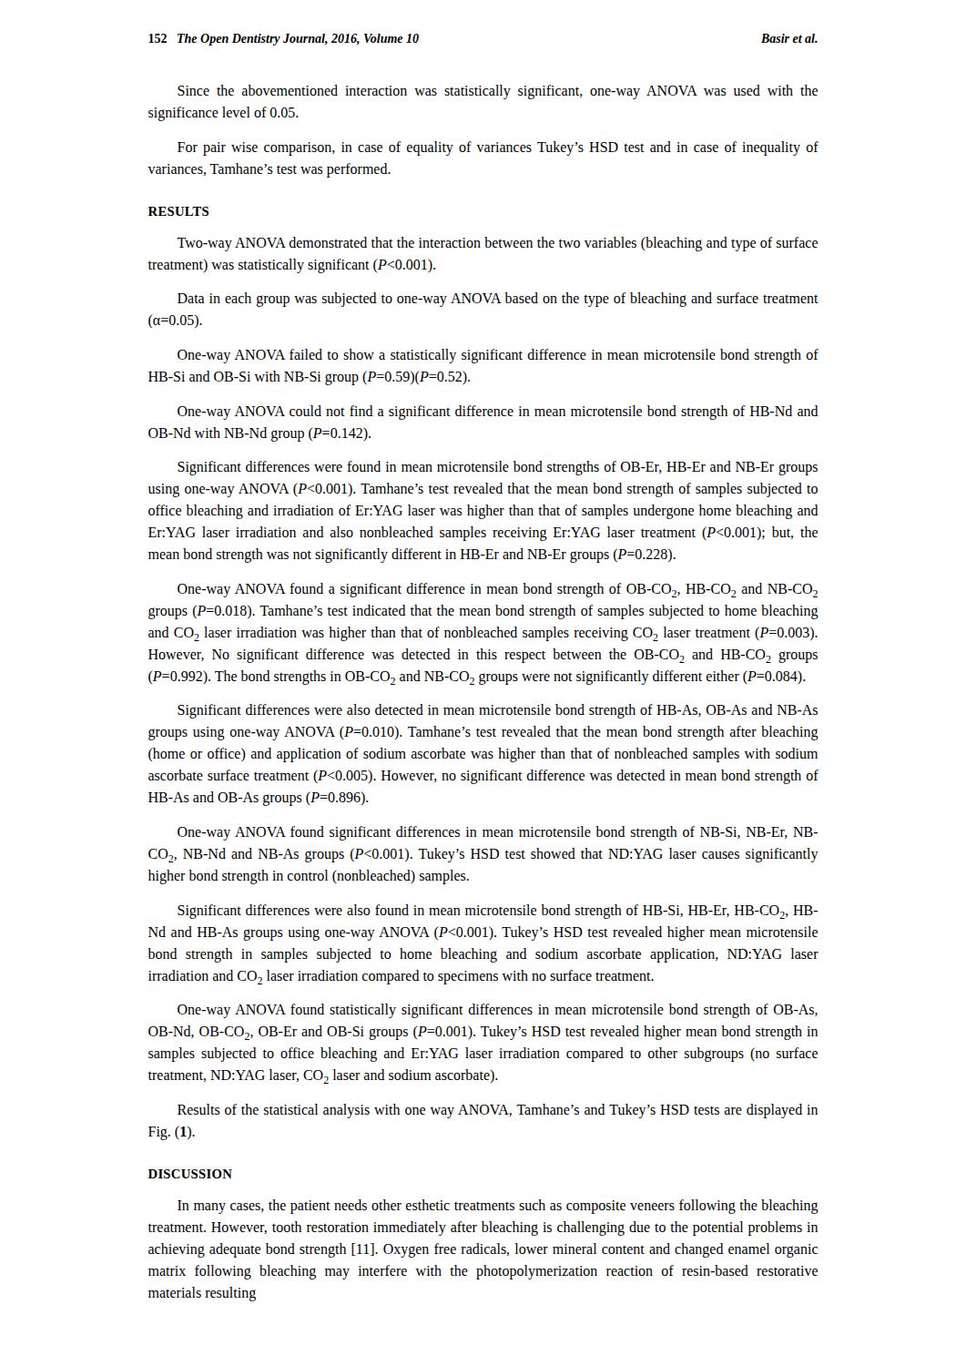152 The Open Dentistry Journal, 2016, Volume 10
Basir et al.
Since the abovementioned interaction was statistically significant, one-way ANOVA was used with the significance level of 0.05.
For pair wise comparison, in case of equality of variances Tukey’s HSD test and in case of inequality of variances, Tamhane’s test was performed.
Results
Two-way ANOVA demonstrated that the interaction between the two variables (bleaching and type of surface treatment) was statistically significant (P<0.001).
Data in each group was subjected to one-way ANOVA based on the type of bleaching and surface treatment (α=0.05).
One-way ANOVA failed to show a statistically significant difference in mean microtensile bond strength of HB-Si and OB-Si with NB-Si group (P=0.59)(P=0.52).
One-way ANOVA could not find a significant difference in mean microtensile bond strength of HB-Nd and OB-Nd with NB-Nd group (P=0.142).
Significant differences were found in mean microtensile bond strengths of OB-Er, HB-Er and NB-Er groups using one-way ANOVA (P<0.001). Tamhane’s test revealed that the mean bond strength of samples subjected to office bleaching and irradiation of Er:YAG laser was higher than that of samples undergone home bleaching and Er:YAG laser irradiation and also nonbleached samples receiving Er:YAG laser treatment (P<0.001); but, the mean bond strength was not significantly different in HB-Er and NB-Er groups (P=0.228).
One-way ANOVA found a significant difference in mean bond strength of OB-CO2, HB-CO2 and NB-CO2 groups (P=0.018). Tamhane’s test indicated that the mean bond strength of samples subjected to home bleaching and CO2 laser irradiation was higher than that of nonbleached samples receiving CO2 laser treatment (P=0.003). However, No significant difference was detected in this respect between the OB-CO2 and HB-CO2 groups (P=0.992). The bond strengths in OB-CO2 and NB-CO2 groups were not significantly different either (P=0.084).
Significant differences were also detected in mean microtensile bond strength of HB-As, OB-As and NB-As groups using one-way ANOVA (P=0.010). Tamhane’s test revealed that the mean bond strength after bleaching (home or office) and application of sodium ascorbate was higher than that of nonbleached samples with sodium ascorbate surface treatment (P<0.005). However, no significant difference was detected in mean bond strength of HB-As and OB-As groups (P=0.896).
One-way ANOVA found significant differences in mean microtensile bond strength of NB-Si, NB-Er, NB-CO2, NB-Nd and NB-As groups (P<0.001). Tukey’s HSD test showed that ND:YAG laser causes significantly higher bond strength in control (nonbleached) samples.
Significant differences were also found in mean microtensile bond strength of HB-Si, HB-Er, HB-CO2, HB-Nd and HB-As groups using one-way ANOVA (P<0.001). Tukey’s HSD test revealed higher mean microtensile bond strength in samples subjected to home bleaching and sodium ascorbate application, ND:YAG laser irradiation and CO2 laser irradiation compared to specimens with no surface treatment.
One-way ANOVA found statistically significant differences in mean microtensile bond strength of OB-As, OB-Nd, OB-CO2, OB-Er and OB-Si groups (P=0.001). Tukey’s HSD test revealed higher mean bond strength in samples subjected to office bleaching and Er:YAG laser irradiation compared to other subgroups (no surface treatment, ND:YAG laser, CO2 laser and sodium ascorbate).
Results of the statistical analysis with one way ANOVA, Tamhane’s and Tukey’s HSD tests are displayed in Fig. (1).
Discussion
In many cases, the patient needs other esthetic treatments such as composite veneers following the bleaching treatment. However, tooth restoration immediately after bleaching is challenging due to the potential problems in achieving adequate bond strength [11]. Oxygen free radicals, lower mineral content and changed enamel organic matrix following bleaching may interfere with the photopolymerization reaction of resin-based restorative materials resulting